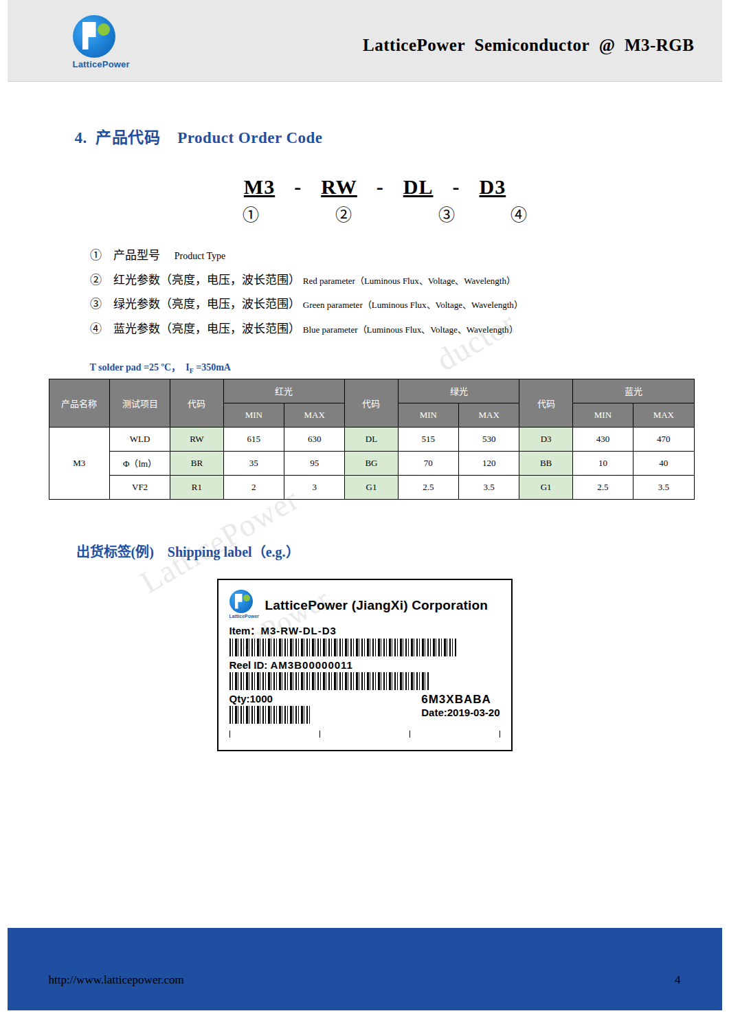LatticePower
LatticePower Semiconductor @ M3-RGB
4. 产品代码 Product Order Code
M3-RW-DL-D3
①②③④
① 产品型号 Product Type
② 红光参数（亮度，电压，波长范围） Red parameter（Luminous Flux、Voltage、Wavelength）
③ 绿光参数（亮度，电压，波长范围） Green parameter（Luminous Flux、Voltage、Wavelength）
④ 蓝光参数（亮度，电压，波长范围） Blue parameter（Luminous Flux、Voltage、Wavelength）
T solder pad =25 ºC， IF =350mA
| 产品名称 | 测试项目 | 代码 | 红光 | 代码 | 绿光 | 代码 | 蓝光 |
| --- | --- | --- | --- | --- | --- | --- | --- |
| MIN | MAX | MIN | MAX | MIN | MAX |
| M3 | WLD | RW | 615 | 630 | DL | 515 | 530 | D3 | 430 | 470 |
| Φ（lm） | BR | 35 | 95 | BG | 70 | 120 | BB | 10 | 40 |
| VF2 | R1 | 2 | 3 | G1 | 2.5 | 3.5 | G1 | 2.5 | 3.5 |
出货标签(例) Shipping label（e.g.）
LatticePower
LatticePower (JiangXi) Corporation
Item：M3-RW-DL-D3
Reel ID: AM3B00000011
Qty:1000
6M3XBABA
Date:2019-03-20
ductor
LatticePower
cePower
http://www.latticepower.com
4